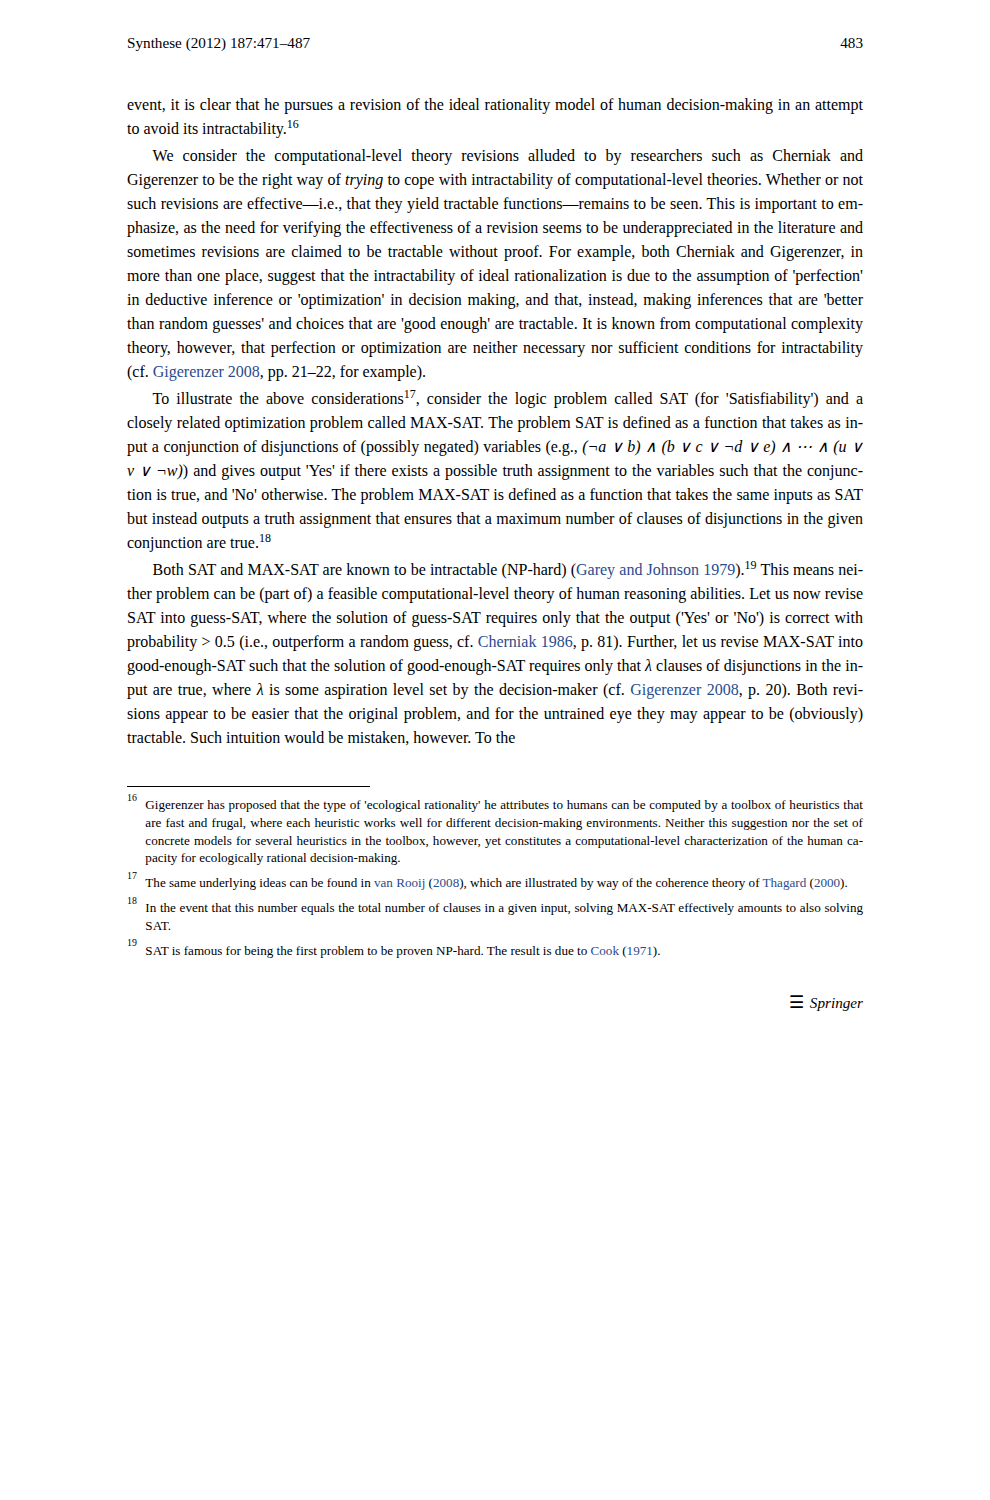Synthese (2012) 187:471–487 483
event, it is clear that he pursues a revision of the ideal rationality model of human decision-making in an attempt to avoid its intractability.16
We consider the computational-level theory revisions alluded to by researchers such as Cherniak and Gigerenzer to be the right way of trying to cope with intractability of computational-level theories. Whether or not such revisions are effective—i.e., that they yield tractable functions—remains to be seen. This is important to emphasize, as the need for verifying the effectiveness of a revision seems to be underappreciated in the literature and sometimes revisions are claimed to be tractable without proof. For example, both Cherniak and Gigerenzer, in more than one place, suggest that the intractability of ideal rationalization is due to the assumption of 'perfection' in deductive inference or 'optimization' in decision making, and that, instead, making inferences that are 'better than random guesses' and choices that are 'good enough' are tractable. It is known from computational complexity theory, however, that perfection or optimization are neither necessary nor sufficient conditions for intractability (cf. Gigerenzer 2008, pp. 21–22, for example).
To illustrate the above considerations17, consider the logic problem called SAT (for 'Satisfiability') and a closely related optimization problem called MAX-SAT. The problem SAT is defined as a function that takes as input a conjunction of disjunctions of (possibly negated) variables (e.g., (¬a ∨ b) ∧ (b ∨ c ∨ ¬d ∨ e) ∧ ⋯ ∧ (u ∨ v ∨ ¬w)) and gives output 'Yes' if there exists a possible truth assignment to the variables such that the conjunction is true, and 'No' otherwise. The problem MAX-SAT is defined as a function that takes the same inputs as SAT but instead outputs a truth assignment that ensures that a maximum number of clauses of disjunctions in the given conjunction are true.18
Both SAT and MAX-SAT are known to be intractable (NP-hard) (Garey and Johnson 1979).19 This means neither problem can be (part of) a feasible computational-level theory of human reasoning abilities. Let us now revise SAT into guess-SAT, where the solution of guess-SAT requires only that the output ('Yes' or 'No') is correct with probability > 0.5 (i.e., outperform a random guess, cf. Cherniak 1986, p. 81). Further, let us revise MAX-SAT into good-enough-SAT such that the solution of good-enough-SAT requires only that λ clauses of disjunctions in the input are true, where λ is some aspiration level set by the decision-maker (cf. Gigerenzer 2008, p. 20). Both revisions appear to be easier that the original problem, and for the untrained eye they may appear to be (obviously) tractable. Such intuition would be mistaken, however. To the
16 Gigerenzer has proposed that the type of 'ecological rationality' he attributes to humans can be computed by a toolbox of heuristics that are fast and frugal, where each heuristic works well for different decision-making environments. Neither this suggestion nor the set of concrete models for several heuristics in the toolbox, however, yet constitutes a computational-level characterization of the human capacity for ecologically rational decision-making.
17 The same underlying ideas can be found in van Rooij (2008), which are illustrated by way of the coherence theory of Thagard (2000).
18 In the event that this number equals the total number of clauses in a given input, solving MAX-SAT effectively amounts to also solving SAT.
19 SAT is famous for being the first problem to be proven NP-hard. The result is due to Cook (1971).
☰Springer